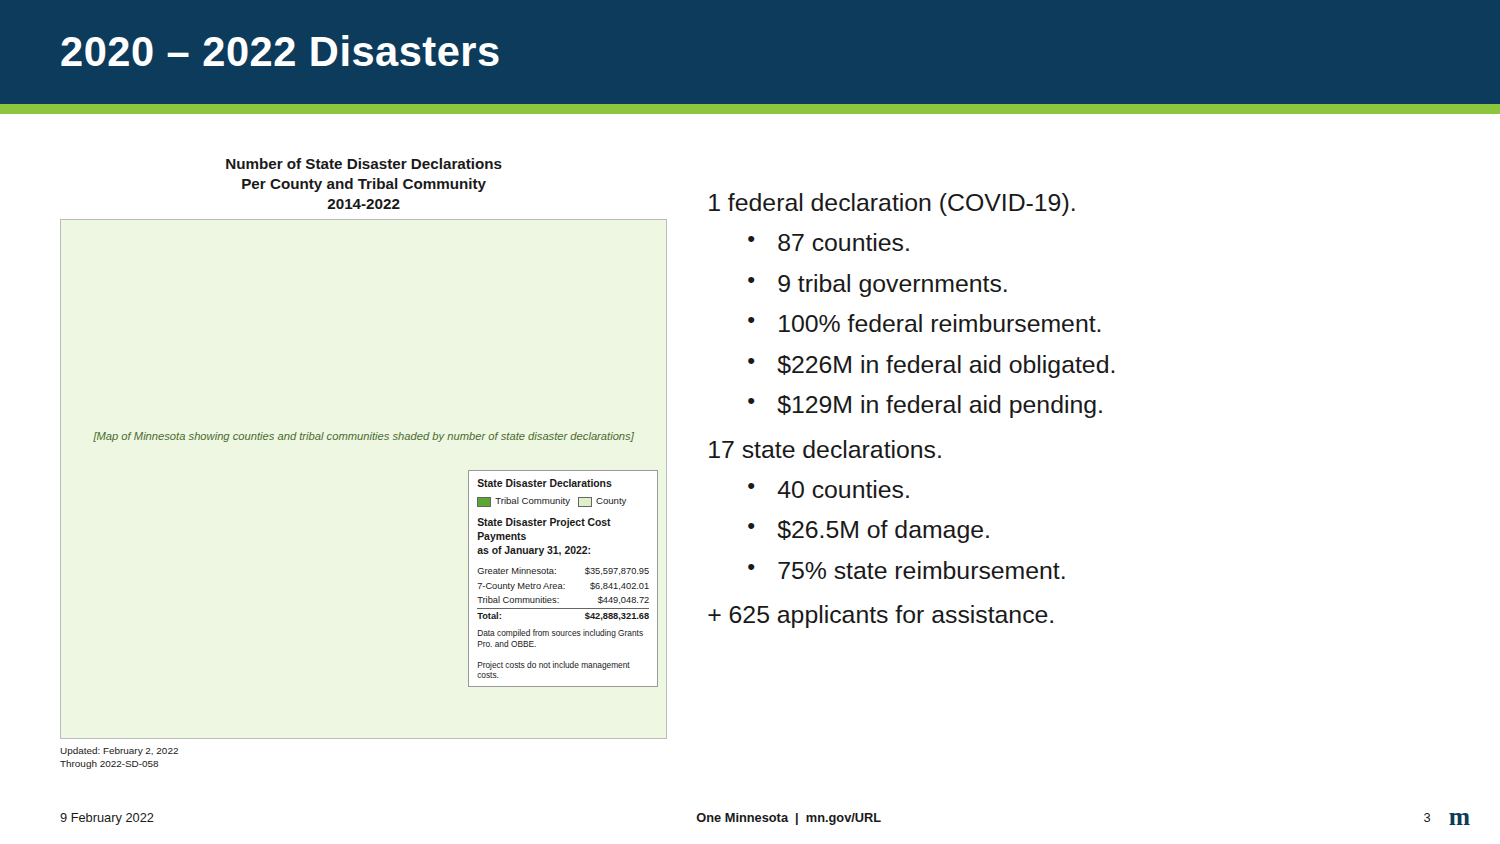2020 – 2022 Disasters
Number of State Disaster Declarations
Per County and Tribal Community
2014-2022
[Map of Minnesota showing counties and tribal communities shaded by number of state disaster declarations]
State Disaster Declarations
Tribal Community County
State Disaster Project Cost Payments
as of January 31, 2022:
| Greater Minnesota: | $35,597,870.95 |
| 7-County Metro Area: | $6,841,402.01 |
| Tribal Communities: | $449,048.72 |
| Total: | $42,888,321.68 |
Data compiled from sources including Grants Pro. and OBBE.
Project costs do not include management costs.
Updated: February 2, 2022
Through 2022-SD-058
1 federal declaration (COVID-19).
87 counties.
9 tribal governments.
100% federal reimbursement.
$226M in federal aid obligated.
$129M in federal aid pending.
17 state declarations.
40 counties.
$26.5M of damage.
75% state reimbursement.
+ 625 applicants for assistance.
9 February 2022
One Minnesota | mn.gov/URL
3 m